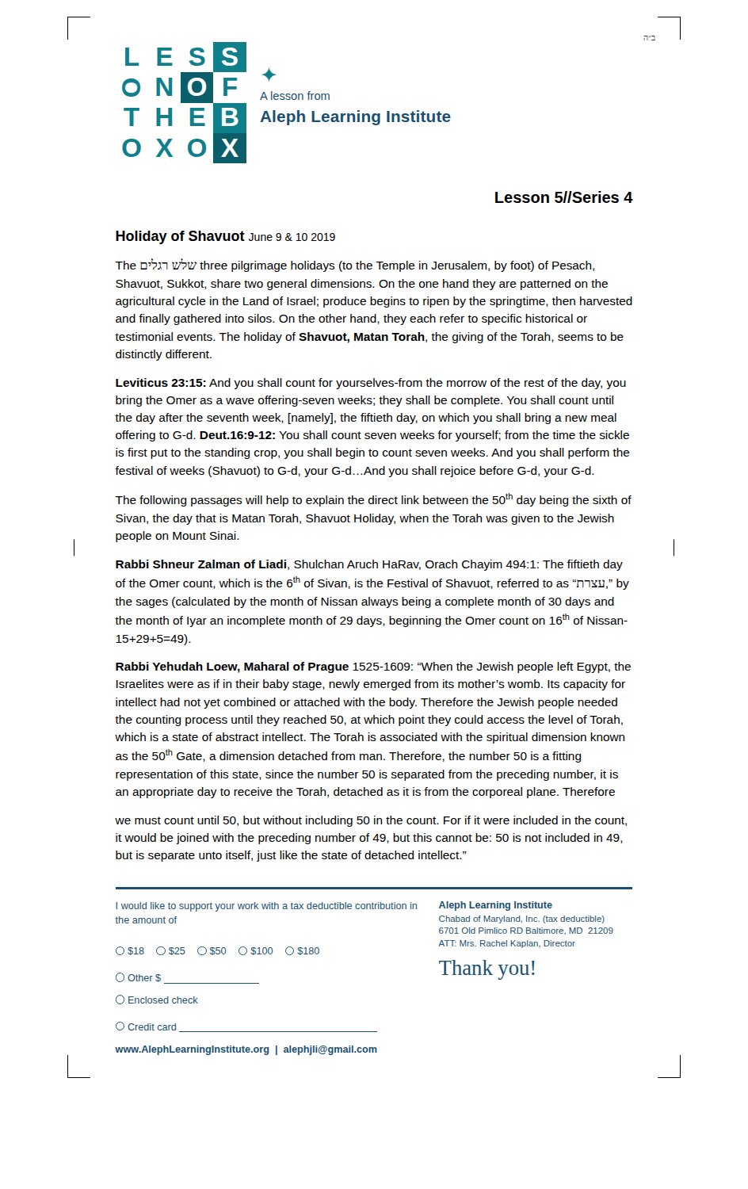ב״ה
LESS ONOF THEB OXOX
✦
A lesson from
Aleph Learning Institute
Lesson 5//Series 4
Holiday of Shavuot June 9 & 10 2019
The שלש רגלים three pilgrimage holidays (to the Temple in Jerusalem, by foot) of Pesach, Shavuot, Sukkot, share two general dimensions. On the one hand they are patterned on the agricultural cycle in the Land of Israel; produce begins to ripen by the springtime, then harvested and finally gathered into silos. On the other hand, they each refer to specific historical or testimonial events. The holiday of Shavuot, Matan Torah, the giving of the Torah, seems to be distinctly different.
Leviticus 23:15: And you shall count for yourselves-from the morrow of the rest of the day, you bring the Omer as a wave offering-seven weeks; they shall be complete. You shall count until the day after the seventh week, [namely], the fiftieth day, on which you shall bring a new meal offering to G-d. Deut.16:9-12: You shall count seven weeks for yourself; from the time the sickle is first put to the standing crop, you shall begin to count seven weeks. And you shall perform the festival of weeks (Shavuot) to G-d, your G-d…And you shall rejoice before G-d, your G-d.
The following passages will help to explain the direct link between the 50th day being the sixth of Sivan, the day that is Matan Torah, Shavuot Holiday, when the Torah was given to the Jewish people on Mount Sinai.
Rabbi Shneur Zalman of Liadi, Shulchan Aruch HaRav, Orach Chayim 494:1: The fiftieth day of the Omer count, which is the 6th of Sivan, is the Festival of Shavuot, referred to as “עצרת,” by the sages (calculated by the month of Nissan always being a complete month of 30 days and the month of Iyar an incomplete month of 29 days, beginning the Omer count on 16th of Nissan-15+29+5=49).
Rabbi Yehudah Loew, Maharal of Prague 1525-1609: “When the Jewish people left Egypt, the Israelites were as if in their baby stage, newly emerged from its mother’s womb. Its capacity for intellect had not yet combined or attached with the body. Therefore the Jewish people needed the counting process until they reached 50, at which point they could access the level of Torah, which is a state of abstract intellect. The Torah is associated with the spiritual dimension known as the 50th Gate, a dimension detached from man. Therefore, the number 50 is a fitting representation of this state, since the number 50 is separated from the preceding number, it is an appropriate day to receive the Torah, detached as it is from the corporeal plane. Therefore
we must count until 50, but without including 50 in the count. For if it were included in the count, it would be joined with the preceding number of 49, but this cannot be: 50 is not included in 49, but is separate unto itself, just like the state of detached intellect.”
I would like to support your work with a tax deductible contribution in the amount of $18 $25 $50 $100 $180 Other $
Enclosed check Credit card
www.AlephLearningInstitute.org | alephjli@gmail.com
Aleph Learning Institute
Chabad of Maryland, Inc. (tax deductible)
6701 Old Pimlico RD Baltimore, MD 21209
ATT: Mrs. Rachel Kaplan, Director
Thank you!